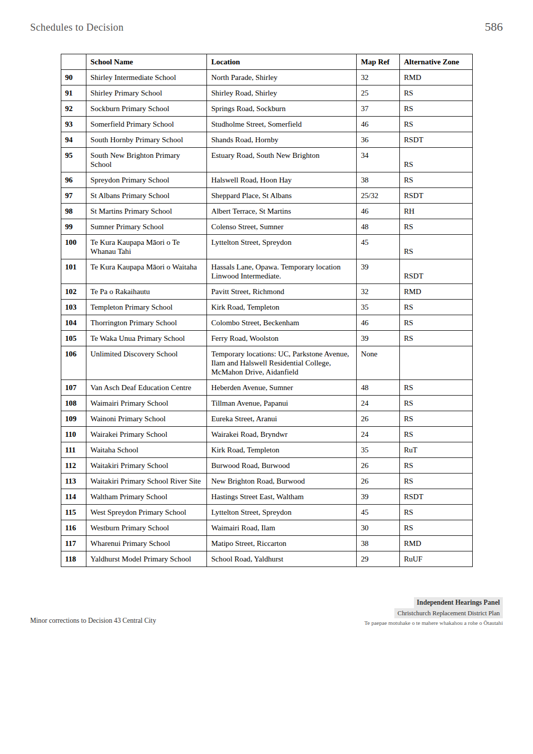Schedules to Decision
586
| | School Name | Location | Map Ref | Alternative Zone |
| --- | --- | --- | --- | --- |
| 90 | Shirley Intermediate School | North Parade, Shirley | 32 | RMD |
| 91 | Shirley Primary School | Shirley Road, Shirley | 25 | RS |
| 92 | Sockburn Primary School | Springs Road, Sockburn | 37 | RS |
| 93 | Somerfield Primary School | Studholme Street, Somerfield | 46 | RS |
| 94 | South Hornby Primary School | Shands Road, Hornby | 36 | RSDT |
| 95 | South New Brighton Primary School | Estuary Road, South New Brighton | 34 | RS |
| 96 | Spreydon Primary School | Halswell Road, Hoon Hay | 38 | RS |
| 97 | St Albans Primary School | Sheppard Place, St Albans | 25/32 | RSDT |
| 98 | St Martins Primary School | Albert Terrace, St Martins | 46 | RH |
| 99 | Sumner Primary School | Colenso Street, Sumner | 48 | RS |
| 100 | Te Kura Kaupapa Māori o Te Whanau Tahi | Lyttelton Street, Spreydon | 45 | RS |
| 101 | Te Kura Kaupapa Māori o Waitaha | Hassals Lane, Opawa. Temporary location Linwood Intermediate. | 39 | RSDT |
| 102 | Te Pa o Rakaihautu | Pavitt Street, Richmond | 32 | RMD |
| 103 | Templeton Primary School | Kirk Road, Templeton | 35 | RS |
| 104 | Thorrington Primary School | Colombo Street, Beckenham | 46 | RS |
| 105 | Te Waka Unua Primary School | Ferry Road, Woolston | 39 | RS |
| 106 | Unlimited Discovery School | Temporary locations: UC, Parkstone Avenue, Ilam and Halswell Residential College, McMahon Drive, Aidanfield | None | |
| 107 | Van Asch Deaf Education Centre | Heberden Avenue, Sumner | 48 | RS |
| 108 | Waimairi Primary School | Tillman Avenue, Papanui | 24 | RS |
| 109 | Wainoni Primary School | Eureka Street, Aranui | 26 | RS |
| 110 | Wairakei Primary School | Wairakei Road, Bryndwr | 24 | RS |
| 111 | Waitaha School | Kirk Road, Templeton | 35 | RuT |
| 112 | Waitakiri Primary School | Burwood Road, Burwood | 26 | RS |
| 113 | Waitakiri Primary School River Site | New Brighton Road, Burwood | 26 | RS |
| 114 | Waltham Primary School | Hastings Street East, Waltham | 39 | RSDT |
| 115 | West Spreydon Primary School | Lyttelton Street, Spreydon | 45 | RS |
| 116 | Westburn Primary School | Waimairi Road, Ilam | 30 | RS |
| 117 | Wharenui Primary School | Matipo Street, Riccarton | 38 | RMD |
| 118 | Yaldhurst Model Primary School | School Road, Yaldhurst | 29 | RuUF |
Minor corrections to Decision 43 Central City
Independent Hearings Panel
Christchurch Replacement District Plan
Te paepae motuhake o te mahere whakahou a rohe o Ōtautahi